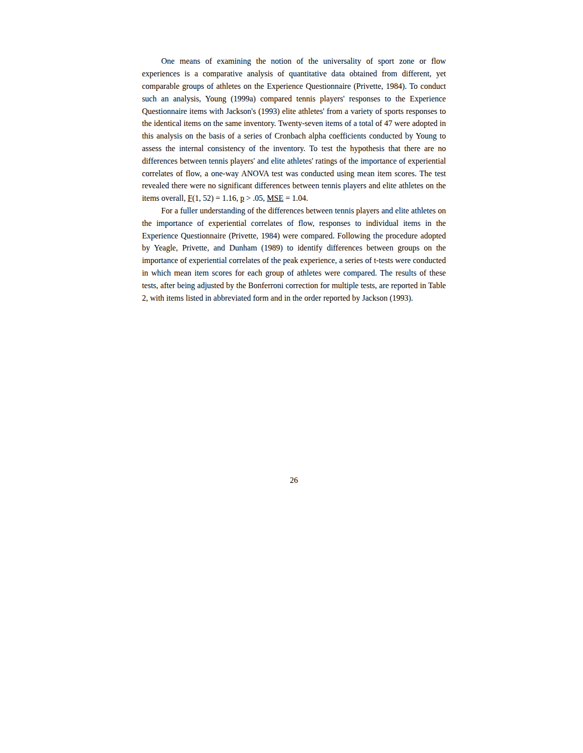One means of examining the notion of the universality of sport zone or flow experiences is a comparative analysis of quantitative data obtained from different, yet comparable groups of athletes on the Experience Questionnaire (Privette, 1984). To conduct such an analysis, Young (1999a) compared tennis players' responses to the Experience Questionnaire items with Jackson's (1993) elite athletes' from a variety of sports responses to the identical items on the same inventory. Twenty-seven items of a total of 47 were adopted in this analysis on the basis of a series of Cronbach alpha coefficients conducted by Young to assess the internal consistency of the inventory. To test the hypothesis that there are no differences between tennis players' and elite athletes' ratings of the importance of experiential correlates of flow, a one-way ANOVA test was conducted using mean item scores. The test revealed there were no significant differences between tennis players and elite athletes on the items overall, F(1, 52) = 1.16, p > .05, MSE = 1.04.
For a fuller understanding of the differences between tennis players and elite athletes on the importance of experiential correlates of flow, responses to individual items in the Experience Questionnaire (Privette, 1984) were compared. Following the procedure adopted by Yeagle, Privette, and Dunham (1989) to identify differences between groups on the importance of experiential correlates of the peak experience, a series of t-tests were conducted in which mean item scores for each group of athletes were compared. The results of these tests, after being adjusted by the Bonferroni correction for multiple tests, are reported in Table 2, with items listed in abbreviated form and in the order reported by Jackson (1993).
26